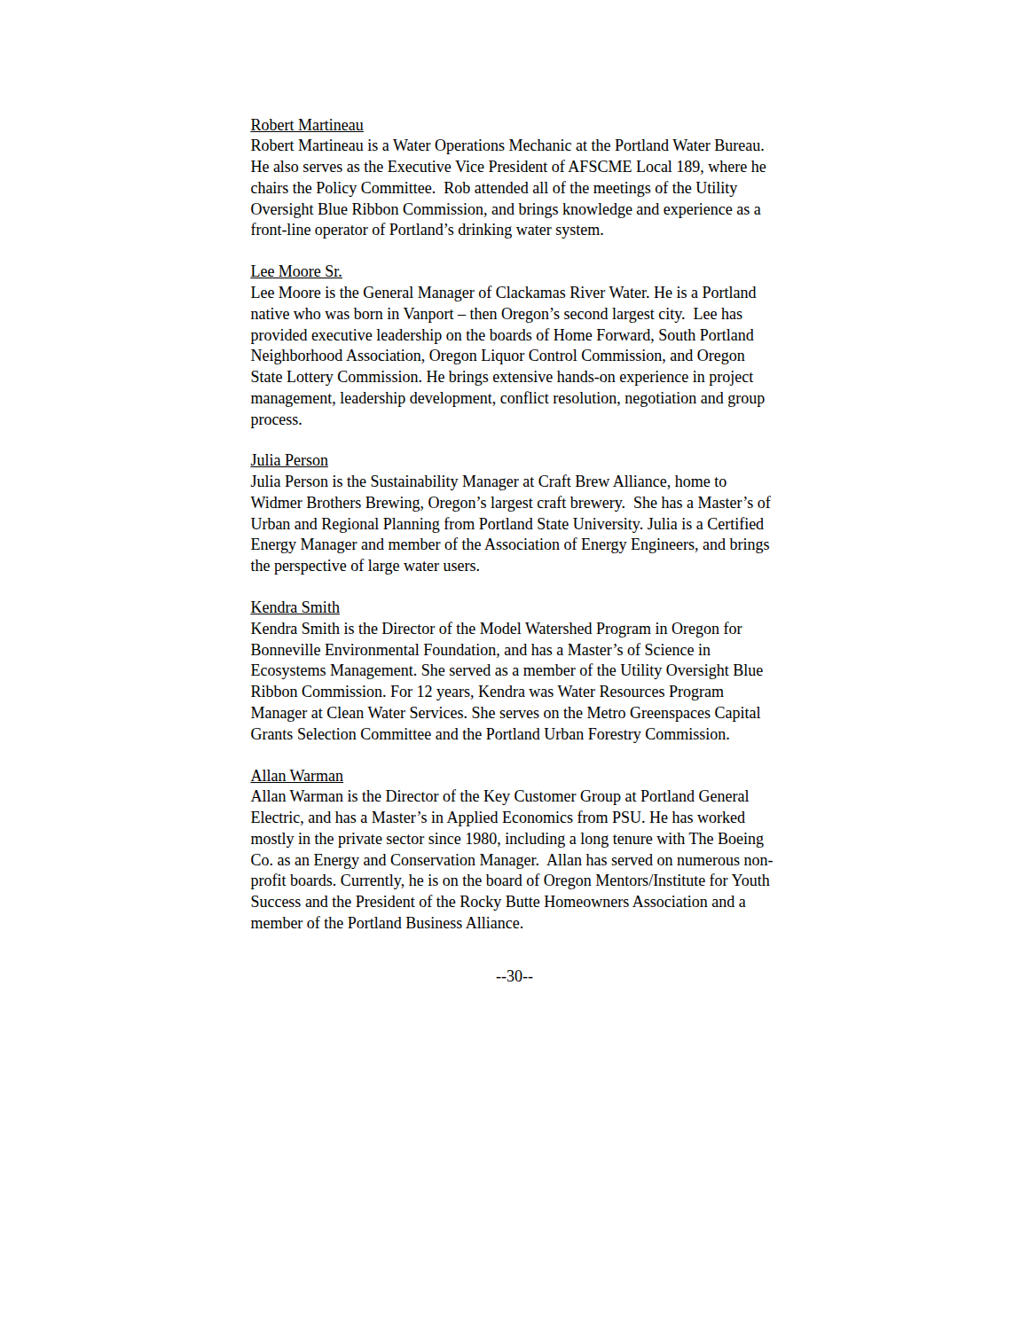Robert Martineau
Robert Martineau is a Water Operations Mechanic at the Portland Water Bureau. He also serves as the Executive Vice President of AFSCME Local 189, where he chairs the Policy Committee. Rob attended all of the meetings of the Utility Oversight Blue Ribbon Commission, and brings knowledge and experience as a front-line operator of Portland’s drinking water system.
Lee Moore Sr.
Lee Moore is the General Manager of Clackamas River Water. He is a Portland native who was born in Vanport – then Oregon’s second largest city. Lee has provided executive leadership on the boards of Home Forward, South Portland Neighborhood Association, Oregon Liquor Control Commission, and Oregon State Lottery Commission. He brings extensive hands-on experience in project management, leadership development, conflict resolution, negotiation and group process.
Julia Person
Julia Person is the Sustainability Manager at Craft Brew Alliance, home to Widmer Brothers Brewing, Oregon’s largest craft brewery. She has a Master’s of Urban and Regional Planning from Portland State University. Julia is a Certified Energy Manager and member of the Association of Energy Engineers, and brings the perspective of large water users.
Kendra Smith
Kendra Smith is the Director of the Model Watershed Program in Oregon for Bonneville Environmental Foundation, and has a Master’s of Science in Ecosystems Management. She served as a member of the Utility Oversight Blue Ribbon Commission. For 12 years, Kendra was Water Resources Program Manager at Clean Water Services. She serves on the Metro Greenspaces Capital Grants Selection Committee and the Portland Urban Forestry Commission.
Allan Warman
Allan Warman is the Director of the Key Customer Group at Portland General Electric, and has a Master’s in Applied Economics from PSU. He has worked mostly in the private sector since 1980, including a long tenure with The Boeing Co. as an Energy and Conservation Manager. Allan has served on numerous non-profit boards. Currently, he is on the board of Oregon Mentors/Institute for Youth Success and the President of the Rocky Butte Homeowners Association and a member of the Portland Business Alliance.
--30--